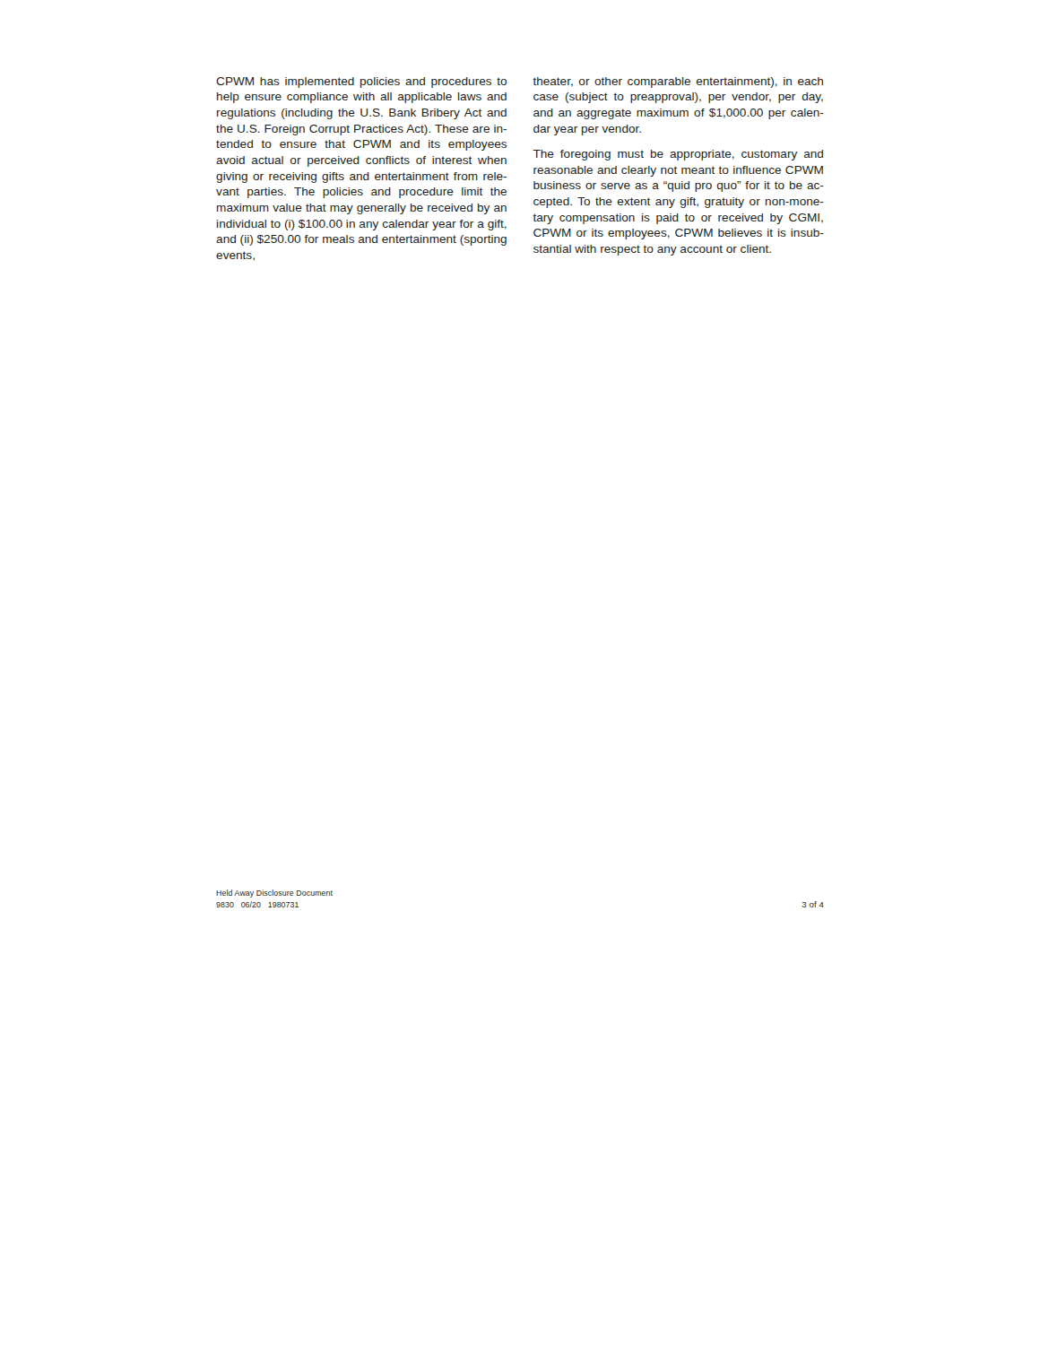CPWM has implemented policies and procedures to help ensure compliance with all applicable laws and regulations (including the U.S. Bank Bribery Act and the U.S. Foreign Corrupt Practices Act). These are intended to ensure that CPWM and its employees avoid actual or perceived conflicts of interest when giving or receiving gifts and entertainment from relevant parties. The policies and procedure limit the maximum value that may generally be received by an individual to (i) $100.00 in any calendar year for a gift, and (ii) $250.00 for meals and entertainment (sporting events,
theater, or other comparable entertainment), in each case (subject to preapproval), per vendor, per day, and an aggregate maximum of $1,000.00 per calendar year per vendor.
The foregoing must be appropriate, customary and reasonable and clearly not meant to influence CPWM business or serve as a “quid pro quo” for it to be accepted. To the extent any gift, gratuity or non-monetary compensation is paid to or received by CGMI, CPWM or its employees, CPWM believes it is insubstantial with respect to any account or client.
Held Away Disclosure Document
9830 06/20 1980731
3 of 4